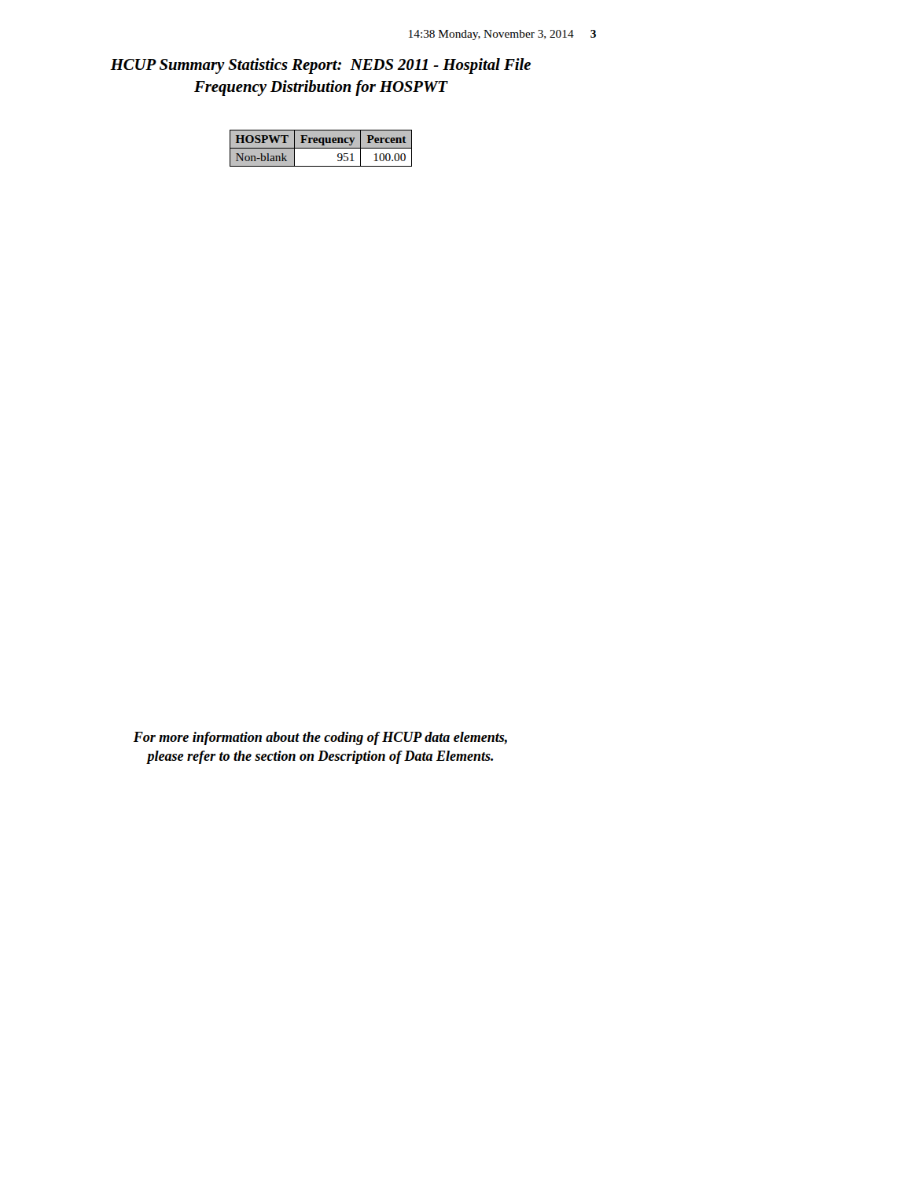14:38 Monday, November 3, 20143
HCUP Summary Statistics Report: NEDS 2011 - Hospital File Frequency Distribution for HOSPWT
| HOSPWT | Frequency | Percent |
| --- | --- | --- |
| Non-blank | 951 | 100.00 |
For more information about the coding of HCUP data elements,
please refer to the section on Description of Data Elements.